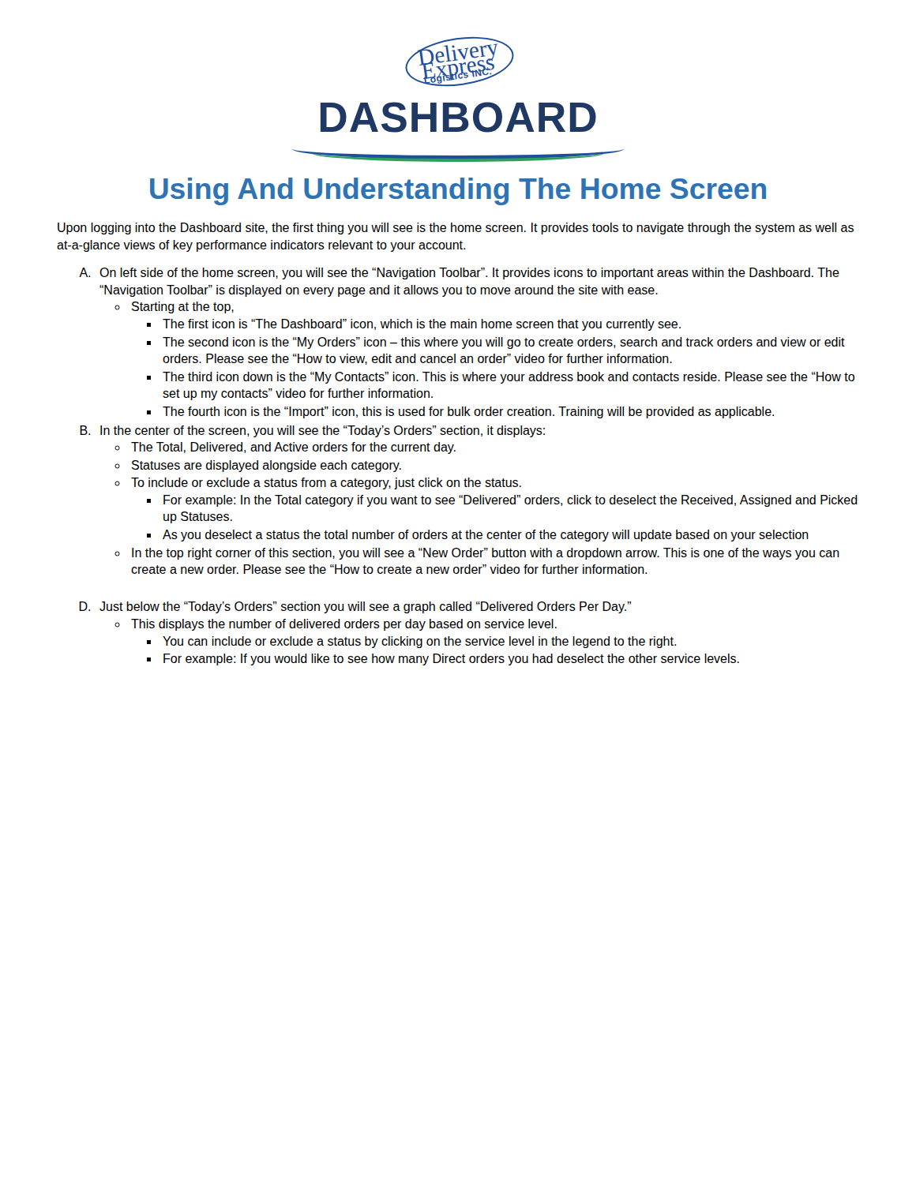Delivery
Express
Logistics INC.
DASHBOARD
Using And Understanding The Home Screen
Upon logging into the Dashboard site, the first thing you will see is the home screen. It provides tools to navigate through the system as well as at-a-glance views of key performance indicators relevant to your account.
On left side of the home screen, you will see the “Navigation Toolbar”. It provides icons to important areas within the Dashboard. The “Navigation Toolbar” is displayed on every page and it allows you to move around the site with ease.
Starting at the top,
The first icon is “The Dashboard” icon, which is the main home screen that you currently see.
The second icon is the “My Orders” icon – this where you will go to create orders, search and track orders and view or edit orders. Please see the “How to view, edit and cancel an order” video for further information.
The third icon down is the “My Contacts” icon. This is where your address book and contacts reside. Please see the “How to set up my contacts” video for further information.
The fourth icon is the “Import” icon, this is used for bulk order creation. Training will be provided as applicable.
In the center of the screen, you will see the “Today’s Orders” section, it displays:
The Total, Delivered, and Active orders for the current day.
Statuses are displayed alongside each category.
To include or exclude a status from a category, just click on the status.
For example: In the Total category if you want to see “Delivered” orders, click to deselect the Received, Assigned and Picked up Statuses.
As you deselect a status the total number of orders at the center of the category will update based on your selection
In the top right corner of this section, you will see a “New Order” button with a dropdown arrow. This is one of the ways you can create a new order. Please see the “How to create a new order” video for further information.
Just below the “Today’s Orders” section you will see a graph called “Delivered Orders Per Day.”
This displays the number of delivered orders per day based on service level.
You can include or exclude a status by clicking on the service level in the legend to the right.
For example: If you would like to see how many Direct orders you had deselect the other service levels.